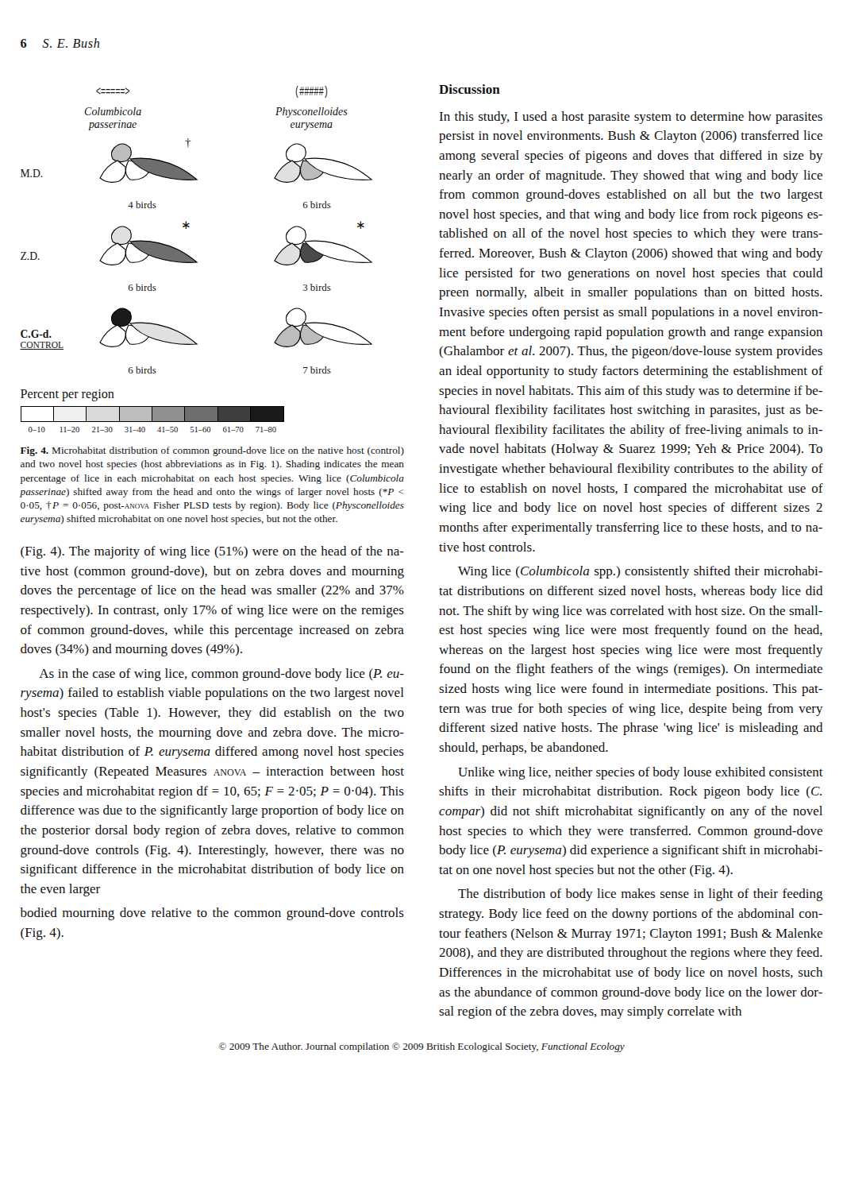6 S. E. Bush
<=====> Columbicola
passerinae
(#####) Physconelloides
eurysema
M.D.
† 4 birds
6 birds
Z.D.
∗ 6 birds
∗ 3 birds
C.G-d.CONTROL
6 birds
7 birds
Percent per region
0–1011–2021–3031–4041–5051–6061–7071–80
Fig. 4. Microhabitat distribution of common ground-dove lice on the native host (control) and two novel host species (host abbreviations as in Fig. 1). Shading indicates the mean percentage of lice in each microhabitat on each host species. Wing lice (Columbicola passerinae) shifted away from the head and onto the wings of larger novel hosts (*P < 0·05, †P = 0·056, post-anova Fisher PLSD tests by region). Body lice (Physconelloides eurysema) shifted microhabitat on one novel host species, but not the other.
(Fig. 4). The majority of wing lice (51%) were on the head of the native host (common ground-dove), but on zebra doves and mourning doves the percentage of lice on the head was smaller (22% and 37% respectively). In contrast, only 17% of wing lice were on the remiges of common ground-doves, while this percentage increased on zebra doves (34%) and mourning doves (49%).
As in the case of wing lice, common ground-dove body lice (P. eurysema) failed to establish viable populations on the two largest novel host's species (Table 1). However, they did establish on the two smaller novel hosts, the mourning dove and zebra dove. The microhabitat distribution of P. eurysema differed among novel host species significantly (Repeated Measures anova – interaction between host species and microhabitat region df = 10, 65; F = 2·05; P = 0·04). This difference was due to the significantly large proportion of body lice on the posterior dorsal body region of zebra doves, relative to common ground-dove controls (Fig. 4). Interestingly, however, there was no significant difference in the microhabitat distribution of body lice on the even larger
bodied mourning dove relative to the common ground-dove controls (Fig. 4).
Discussion
In this study, I used a host parasite system to determine how parasites persist in novel environments. Bush & Clayton (2006) transferred lice among several species of pigeons and doves that differed in size by nearly an order of magnitude. They showed that wing and body lice from common ground-doves established on all but the two largest novel host species, and that wing and body lice from rock pigeons established on all of the novel host species to which they were transferred. Moreover, Bush & Clayton (2006) showed that wing and body lice persisted for two generations on novel host species that could preen normally, albeit in smaller populations than on bitted hosts. Invasive species often persist as small populations in a novel environment before undergoing rapid population growth and range expansion (Ghalambor et al. 2007). Thus, the pigeon/dove-louse system provides an ideal opportunity to study factors determining the establishment of species in novel habitats. This aim of this study was to determine if behavioural flexibility facilitates host switching in parasites, just as behavioural flexibility facilitates the ability of free-living animals to invade novel habitats (Holway & Suarez 1999; Yeh & Price 2004). To investigate whether behavioural flexibility contributes to the ability of lice to establish on novel hosts, I compared the microhabitat use of wing lice and body lice on novel host species of different sizes 2 months after experimentally transferring lice to these hosts, and to native host controls.
Wing lice (Columbicola spp.) consistently shifted their microhabitat distributions on different sized novel hosts, whereas body lice did not. The shift by wing lice was correlated with host size. On the smallest host species wing lice were most frequently found on the head, whereas on the largest host species wing lice were most frequently found on the flight feathers of the wings (remiges). On intermediate sized hosts wing lice were found in intermediate positions. This pattern was true for both species of wing lice, despite being from very different sized native hosts. The phrase 'wing lice' is misleading and should, perhaps, be abandoned.
Unlike wing lice, neither species of body louse exhibited consistent shifts in their microhabitat distribution. Rock pigeon body lice (C. compar) did not shift microhabitat significantly on any of the novel host species to which they were transferred. Common ground-dove body lice (P. eurysema) did experience a significant shift in microhabitat on one novel host species but not the other (Fig. 4).
The distribution of body lice makes sense in light of their feeding strategy. Body lice feed on the downy portions of the abdominal contour feathers (Nelson & Murray 1971; Clayton 1991; Bush & Malenke 2008), and they are distributed throughout the regions where they feed. Differences in the microhabitat use of body lice on novel hosts, such as the abundance of common ground-dove body lice on the lower dorsal region of the zebra doves, may simply correlate with
© 2009 The Author. Journal compilation © 2009 British Ecological Society, Functional Ecology